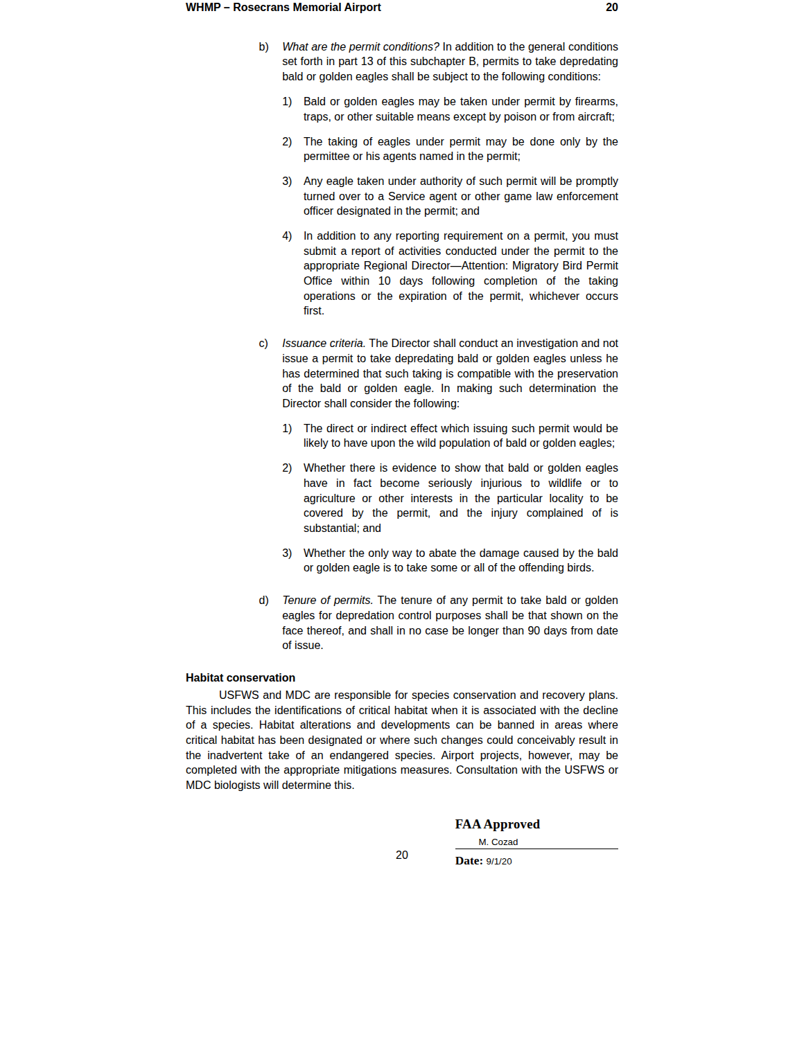WHMP – Rosecrans Memorial Airport 20
b)
What are the permit conditions? In addition to the general conditions set forth in part 13 of this subchapter B, permits to take depredating bald or golden eagles shall be subject to the following conditions:
1)
Bald or golden eagles may be taken under permit by firearms, traps, or other suitable means except by poison or from aircraft;
2)
The taking of eagles under permit may be done only by the permittee or his agents named in the permit;
3)
Any eagle taken under authority of such permit will be promptly turned over to a Service agent or other game law enforcement officer designated in the permit; and
4)
In addition to any reporting requirement on a permit, you must submit a report of activities conducted under the permit to the appropriate Regional Director—Attention: Migratory Bird Permit Office within 10 days following completion of the taking operations or the expiration of the permit, whichever occurs first.
c)
Issuance criteria. The Director shall conduct an investigation and not issue a permit to take depredating bald or golden eagles unless he has determined that such taking is compatible with the preservation of the bald or golden eagle. In making such determination the Director shall consider the following:
1)
The direct or indirect effect which issuing such permit would be likely to have upon the wild population of bald or golden eagles;
2)
Whether there is evidence to show that bald or golden eagles have in fact become seriously injurious to wildlife or to agriculture or other interests in the particular locality to be covered by the permit, and the injury complained of is substantial; and
3)
Whether the only way to abate the damage caused by the bald or golden eagle is to take some or all of the offending birds.
d)
Tenure of permits. The tenure of any permit to take bald or golden eagles for depredation control purposes shall be that shown on the face thereof, and shall in no case be longer than 90 days from date of issue.
Habitat conservation
USFWS and MDC are responsible for species conservation and recovery plans. This includes the identifications of critical habitat when it is associated with the decline of a species. Habitat alterations and developments can be banned in areas where critical habitat has been designated or where such changes could conceivably result in the inadvertent take of an endangered species. Airport projects, however, may be completed with the appropriate mitigations measures. Consultation with the USFWS or MDC biologists will determine this.
20
FAA Approved
M. Cozad
Date: 9/1/20